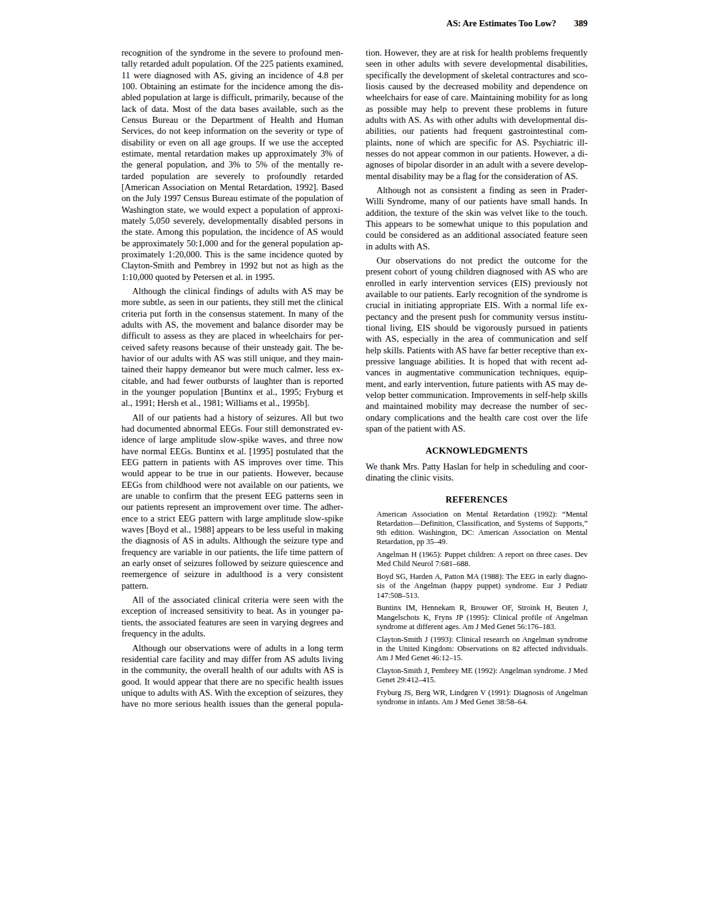AS: Are Estimates Too Low?389
recognition of the syndrome in the severe to profound mentally retarded adult population. Of the 225 patients examined, 11 were diagnosed with AS, giving an incidence of 4.8 per 100. Obtaining an estimate for the incidence among the disabled population at large is difficult, primarily, because of the lack of data. Most of the data bases available, such as the Census Bureau or the Department of Health and Human Services, do not keep information on the severity or type of disability or even on all age groups. If we use the accepted estimate, mental retardation makes up approximately 3% of the general population, and 3% to 5% of the mentally retarded population are severely to profoundly retarded [American Association on Mental Retardation, 1992]. Based on the July 1997 Census Bureau estimate of the population of Washington state, we would expect a population of approximately 5,050 severely, developmentally disabled persons in the state. Among this population, the incidence of AS would be approximately 50:1,000 and for the general population approximately 1:20,000. This is the same incidence quoted by Clayton-Smith and Pembrey in 1992 but not as high as the 1:10,000 quoted by Petersen et al. in 1995.
Although the clinical findings of adults with AS may be more subtle, as seen in our patients, they still met the clinical criteria put forth in the consensus statement. In many of the adults with AS, the movement and balance disorder may be difficult to assess as they are placed in wheelchairs for perceived safety reasons because of their unsteady gait. The behavior of our adults with AS was still unique, and they maintained their happy demeanor but were much calmer, less excitable, and had fewer outbursts of laughter than is reported in the younger population [Buntinx et al., 1995; Fryburg et al., 1991; Hersh et al., 1981; Williams et al., 1995b].
All of our patients had a history of seizures. All but two had documented abnormal EEGs. Four still demonstrated evidence of large amplitude slow-spike waves, and three now have normal EEGs. Buntinx et al. [1995] postulated that the EEG pattern in patients with AS improves over time. This would appear to be true in our patients. However, because EEGs from childhood were not available on our patients, we are unable to confirm that the present EEG patterns seen in our patients represent an improvement over time. The adherence to a strict EEG pattern with large amplitude slow-spike waves [Boyd et al., 1988] appears to be less useful in making the diagnosis of AS in adults. Although the seizure type and frequency are variable in our patients, the life time pattern of an early onset of seizures followed by seizure quiescence and reemergence of seizure in adulthood is a very consistent pattern.
All of the associated clinical criteria were seen with the exception of increased sensitivity to heat. As in younger patients, the associated features are seen in varying degrees and frequency in the adults.
Although our observations were of adults in a long term residential care facility and may differ from AS adults living in the community, the overall health of our adults with AS is good. It would appear that there are no specific health issues unique to adults with AS. With the exception of seizures, they have no more serious health issues than the general population. However, they are at risk for health problems frequently seen in other adults with severe developmental disabilities, specifically the development of skeletal contractures and scoliosis caused by the decreased mobility and dependence on wheelchairs for ease of care. Maintaining mobility for as long as possible may help to prevent these problems in future adults with AS. As with other adults with developmental disabilities, our patients had frequent gastrointestinal complaints, none of which are specific for AS. Psychiatric illnesses do not appear common in our patients. However, a diagnoses of bipolar disorder in an adult with a severe developmental disability may be a flag for the consideration of AS.
Although not as consistent a finding as seen in Prader-Willi Syndrome, many of our patients have small hands. In addition, the texture of the skin was velvet like to the touch. This appears to be somewhat unique to this population and could be considered as an additional associated feature seen in adults with AS.
Our observations do not predict the outcome for the present cohort of young children diagnosed with AS who are enrolled in early intervention services (EIS) previously not available to our patients. Early recognition of the syndrome is crucial in initiating appropriate EIS. With a normal life expectancy and the present push for community versus institutional living, EIS should be vigorously pursued in patients with AS, especially in the area of communication and self help skills. Patients with AS have far better receptive than expressive language abilities. It is hoped that with recent advances in augmentative communication techniques, equipment, and early intervention, future patients with AS may develop better communication. Improvements in self-help skills and maintained mobility may decrease the number of secondary complications and the health care cost over the life span of the patient with AS.
Acknowledgments
We thank Mrs. Patty Haslan for help in scheduling and coordinating the clinic visits.
References
American Association on Mental Retardation (1992): “Mental Retardation—Definition, Classification, and Systems of Supports,” 9th edition. Washington, DC: American Association on Mental Retardation, pp 35–49.
Angelman H (1965): Puppet children: A report on three cases. Dev Med Child Neurol 7:681–688.
Boyd SG, Harden A, Patton MA (1988): The EEG in early diagnosis of the Angelman (happy puppet) syndrome. Eur J Pediatr 147:508–513.
Buntinx IM, Hennekam R, Brouwer OF, Stroink H, Beuten J, Mangelschots K, Fryns JP (1995): Clinical profile of Angelman syndrome at different ages. Am J Med Genet 56:176–183.
Clayton-Smith J (1993): Clinical research on Angelman syndrome in the United Kingdom: Observations on 82 affected individuals. Am J Med Genet 46:12–15.
Clayton-Smith J, Pembrey ME (1992): Angelman syndrome. J Med Genet 29:412–415.
Fryburg JS, Berg WR, Lindgren V (1991): Diagnosis of Angelman syndrome in infants. Am J Med Genet 38:58–64.